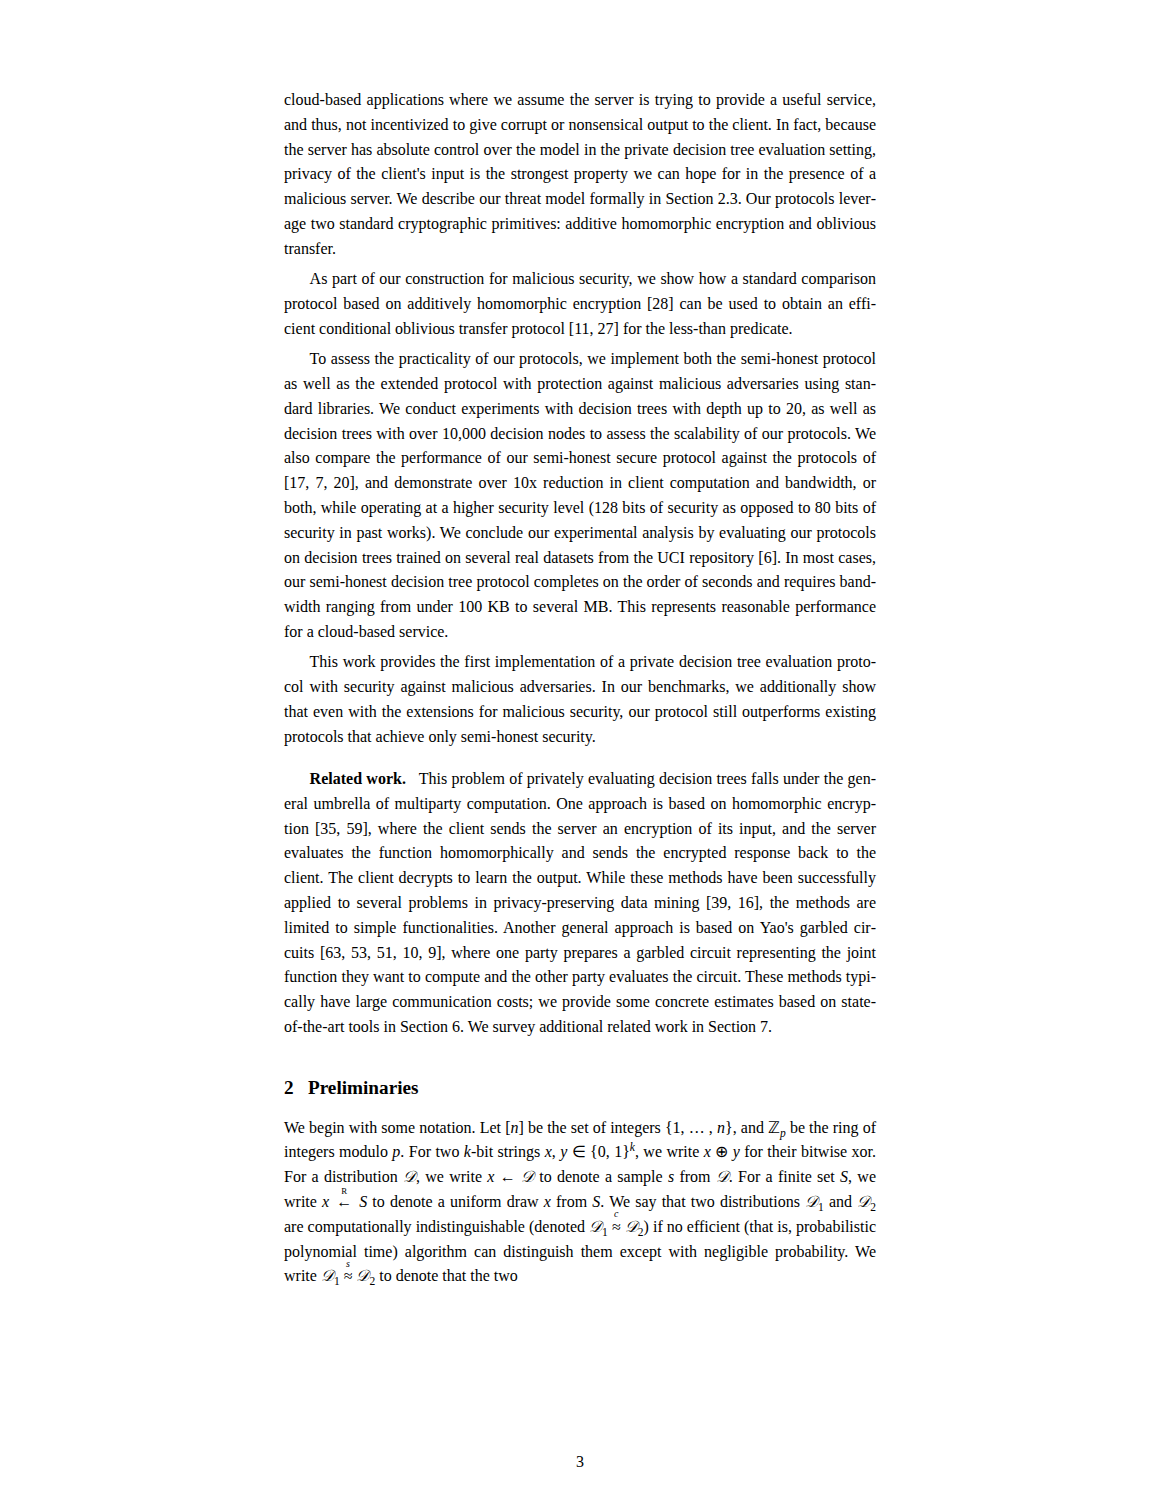cloud-based applications where we assume the server is trying to provide a useful service, and thus, not incentivized to give corrupt or nonsensical output to the client. In fact, because the server has absolute control over the model in the private decision tree evaluation setting, privacy of the client's input is the strongest property we can hope for in the presence of a malicious server. We describe our threat model formally in Section 2.3. Our protocols leverage two standard cryptographic primitives: additive homomorphic encryption and oblivious transfer.
As part of our construction for malicious security, we show how a standard comparison protocol based on additively homomorphic encryption [28] can be used to obtain an efficient conditional oblivious transfer protocol [11, 27] for the less-than predicate.
To assess the practicality of our protocols, we implement both the semi-honest protocol as well as the extended protocol with protection against malicious adversaries using standard libraries. We conduct experiments with decision trees with depth up to 20, as well as decision trees with over 10,000 decision nodes to assess the scalability of our protocols. We also compare the performance of our semi-honest secure protocol against the protocols of [17, 7, 20], and demonstrate over 10x reduction in client computation and bandwidth, or both, while operating at a higher security level (128 bits of security as opposed to 80 bits of security in past works). We conclude our experimental analysis by evaluating our protocols on decision trees trained on several real datasets from the UCI repository [6]. In most cases, our semi-honest decision tree protocol completes on the order of seconds and requires bandwidth ranging from under 100 KB to several MB. This represents reasonable performance for a cloud-based service.
This work provides the first implementation of a private decision tree evaluation protocol with security against malicious adversaries. In our benchmarks, we additionally show that even with the extensions for malicious security, our protocol still outperforms existing protocols that achieve only semi-honest security.
Related work. This problem of privately evaluating decision trees falls under the general umbrella of multiparty computation. One approach is based on homomorphic encryption [35, 59], where the client sends the server an encryption of its input, and the server evaluates the function homomorphically and sends the encrypted response back to the client. The client decrypts to learn the output. While these methods have been successfully applied to several problems in privacy-preserving data mining [39, 16], the methods are limited to simple functionalities. Another general approach is based on Yao's garbled circuits [63, 53, 51, 10, 9], where one party prepares a garbled circuit representing the joint function they want to compute and the other party evaluates the circuit. These methods typically have large communication costs; we provide some concrete estimates based on state-of-the-art tools in Section 6. We survey additional related work in Section 7.
2 Preliminaries
We begin with some notation. Let [n] be the set of integers {1, … , n}, and ℤp be the ring of integers modulo p. For two k-bit strings x, y ∈ {0, 1}k, we write x ⊕ y for their bitwise xor. For a distribution 𝒟, we write x ← 𝒟 to denote a sample s from 𝒟. For a finite set S, we write x R← S to denote a uniform draw x from S. We say that two distributions 𝒟1 and 𝒟2 are computationally indistinguishable (denoted 𝒟1 c≈ 𝒟2) if no efficient (that is, probabilistic polynomial time) algorithm can distinguish them except with negligible probability. We write 𝒟1 s≈ 𝒟2 to denote that the two
3